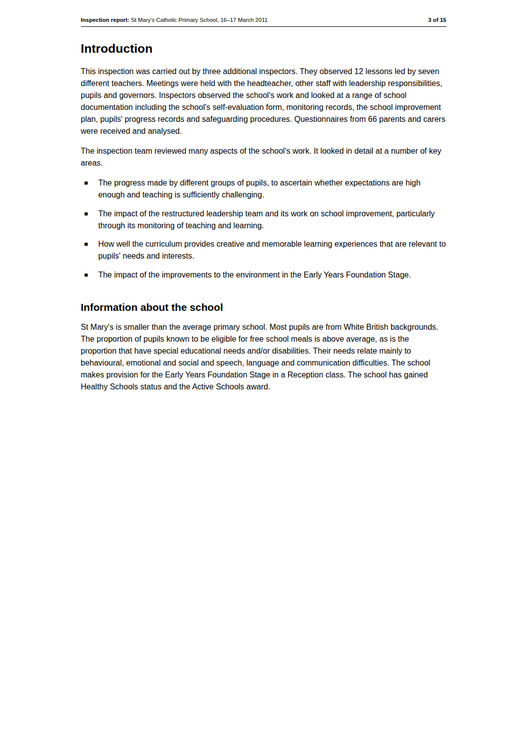Inspection report: St Mary's Catholic Primary School, 16–17 March 2011 3 of 15
Introduction
This inspection was carried out by three additional inspectors. They observed 12 lessons led by seven different teachers. Meetings were held with the headteacher, other staff with leadership responsibilities, pupils and governors. Inspectors observed the school's work and looked at a range of school documentation including the school's self-evaluation form, monitoring records, the school improvement plan, pupils' progress records and safeguarding procedures. Questionnaires from 66 parents and carers were received and analysed.
The inspection team reviewed many aspects of the school's work. It looked in detail at a number of key areas.
The progress made by different groups of pupils, to ascertain whether expectations are high enough and teaching is sufficiently challenging.
The impact of the restructured leadership team and its work on school improvement, particularly through its monitoring of teaching and learning.
How well the curriculum provides creative and memorable learning experiences that are relevant to pupils' needs and interests.
The impact of the improvements to the environment in the Early Years Foundation Stage.
Information about the school
St Mary's is smaller than the average primary school. Most pupils are from White British backgrounds. The proportion of pupils known to be eligible for free school meals is above average, as is the proportion that have special educational needs and/or disabilities. Their needs relate mainly to behavioural, emotional and social and speech, language and communication difficulties. The school makes provision for the Early Years Foundation Stage in a Reception class. The school has gained Healthy Schools status and the Active Schools award.